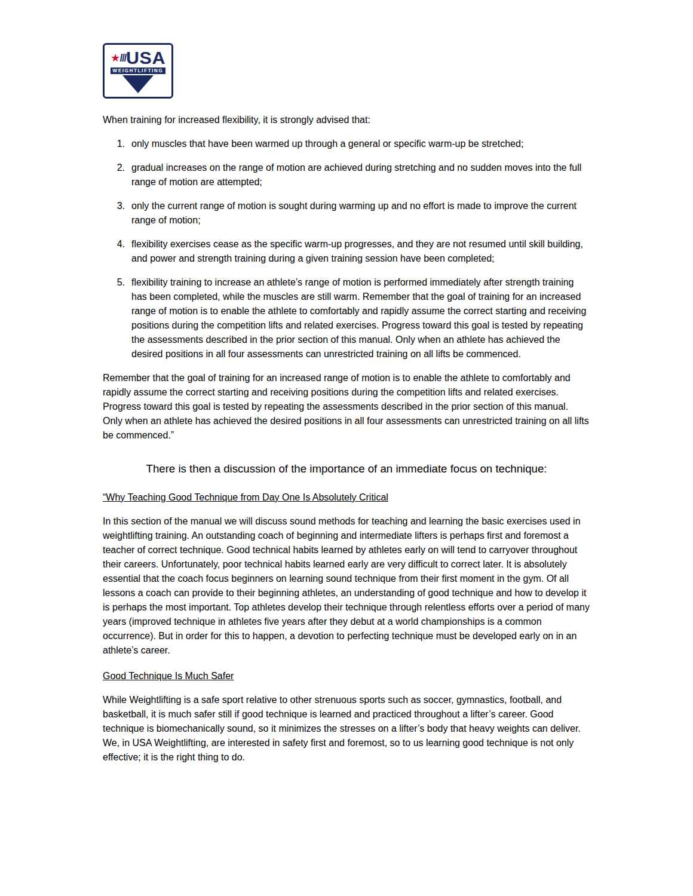★///USA WEIGHTLIFTING
When training for increased flexibility, it is strongly advised that:
only muscles that have been warmed up through a general or specific warm-up be stretched;
gradual increases on the range of motion are achieved during stretching and no sudden moves into the full range of motion are attempted;
only the current range of motion is sought during warming up and no effort is made to improve the current range of motion;
flexibility exercises cease as the specific warm-up progresses, and they are not resumed until skill building, and power and strength training during a given training session have been completed;
flexibility training to increase an athlete’s range of motion is performed immediately after strength training has been completed, while the muscles are still warm. Remember that the goal of training for an increased range of motion is to enable the athlete to comfortably and rapidly assume the correct starting and receiving positions during the competition lifts and related exercises. Progress toward this goal is tested by repeating the assessments described in the prior section of this manual. Only when an athlete has achieved the desired positions in all four assessments can unrestricted training on all lifts be commenced.
Remember that the goal of training for an increased range of motion is to enable the athlete to comfortably and rapidly assume the correct starting and receiving positions during the competition lifts and related exercises. Progress toward this goal is tested by repeating the assessments described in the prior section of this manual. Only when an athlete has achieved the desired positions in all four assessments can unrestricted training on all lifts be commenced.”
There is then a discussion of the importance of an immediate focus on technique:
“Why Teaching Good Technique from Day One Is Absolutely Critical
In this section of the manual we will discuss sound methods for teaching and learning the basic exercises used in weightlifting training. An outstanding coach of beginning and intermediate lifters is perhaps first and foremost a teacher of correct technique. Good technical habits learned by athletes early on will tend to carryover throughout their careers. Unfortunately, poor technical habits learned early are very difficult to correct later. It is absolutely essential that the coach focus beginners on learning sound technique from their first moment in the gym. Of all lessons a coach can provide to their beginning athletes, an understanding of good technique and how to develop it is perhaps the most important. Top athletes develop their technique through relentless efforts over a period of many years (improved technique in athletes five years after they debut at a world championships is a common occurrence). But in order for this to happen, a devotion to perfecting technique must be developed early on in an athlete’s career.
Good Technique Is Much Safer
While Weightlifting is a safe sport relative to other strenuous sports such as soccer, gymnastics, football, and basketball, it is much safer still if good technique is learned and practiced throughout a lifter’s career. Good technique is biomechanically sound, so it minimizes the stresses on a lifter’s body that heavy weights can deliver. We, in USA Weightlifting, are interested in safety first and foremost, so to us learning good technique is not only effective; it is the right thing to do.